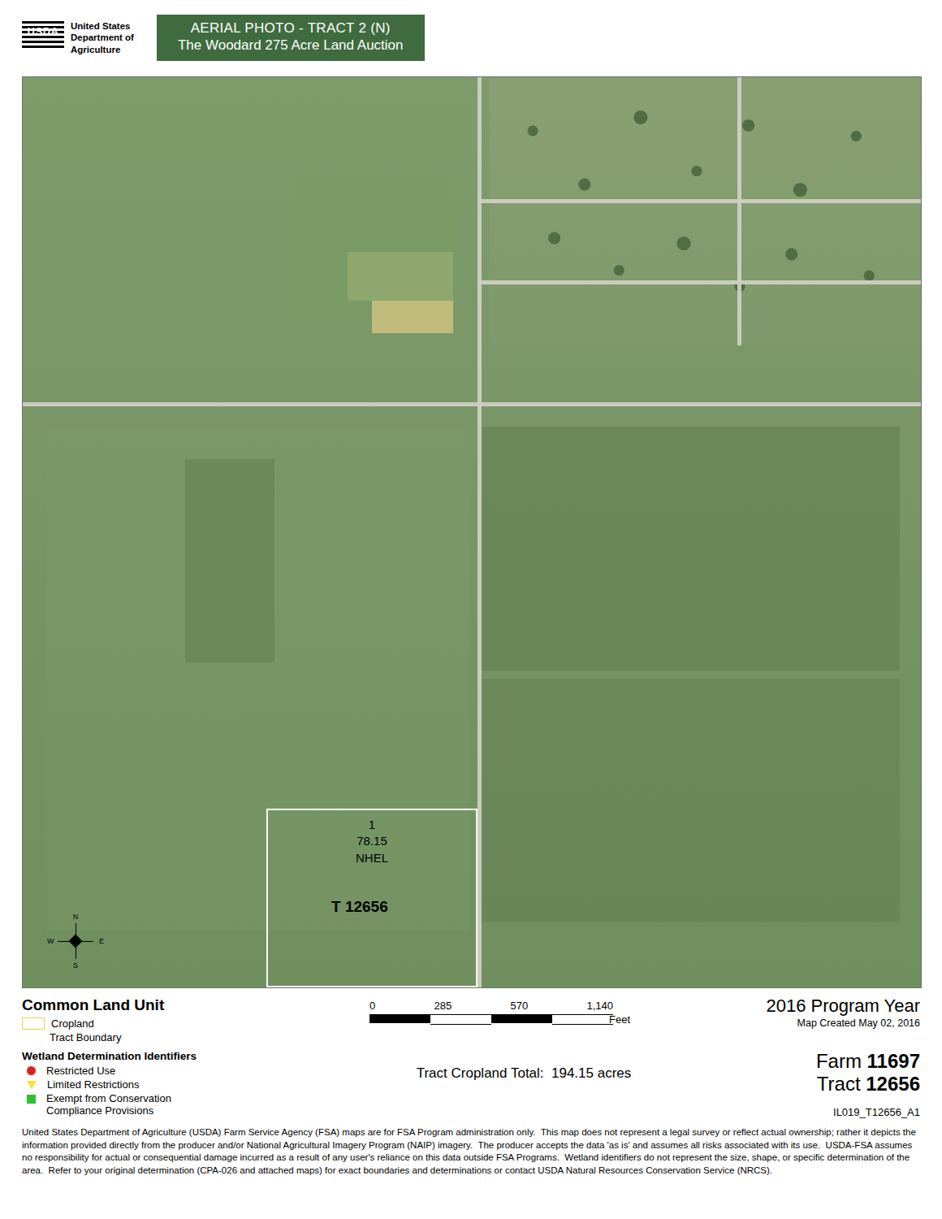USDA
United States
Department of
Agriculture
AERIAL PHOTO - TRACT 2 (N)
The Woodard 275 Acre Land Auction
1
78.15
NHEL
T 12656
N
S
E
W
Common Land Unit
Cropland
Tract Boundary
Wetland Determination Identifiers
Restricted Use
Limited Restrictions
Exempt from Conservation
Compliance Provisions
02855701,140
Feet
Tract Cropland Total: 194.15 acres
2016 Program Year
Map Created May 02, 2016
Farm 11697
Tract 12656
IL019_T12656_A1
United States Department of Agriculture (USDA) Farm Service Agency (FSA) maps are for FSA Program administration only. This map does not represent a legal survey or reflect actual ownership; rather it depicts the information provided directly from the producer and/or National Agricultural Imagery Program (NAIP) imagery. The producer accepts the data 'as is' and assumes all risks associated with its use. USDA-FSA assumes no responsibility for actual or consequential damage incurred as a result of any user's reliance on this data outside FSA Programs. Wetland identifiers do not represent the size, shape, or specific determination of the area. Refer to your original determination (CPA-026 and attached maps) for exact boundaries and determinations or contact USDA Natural Resources Conservation Service (NRCS).